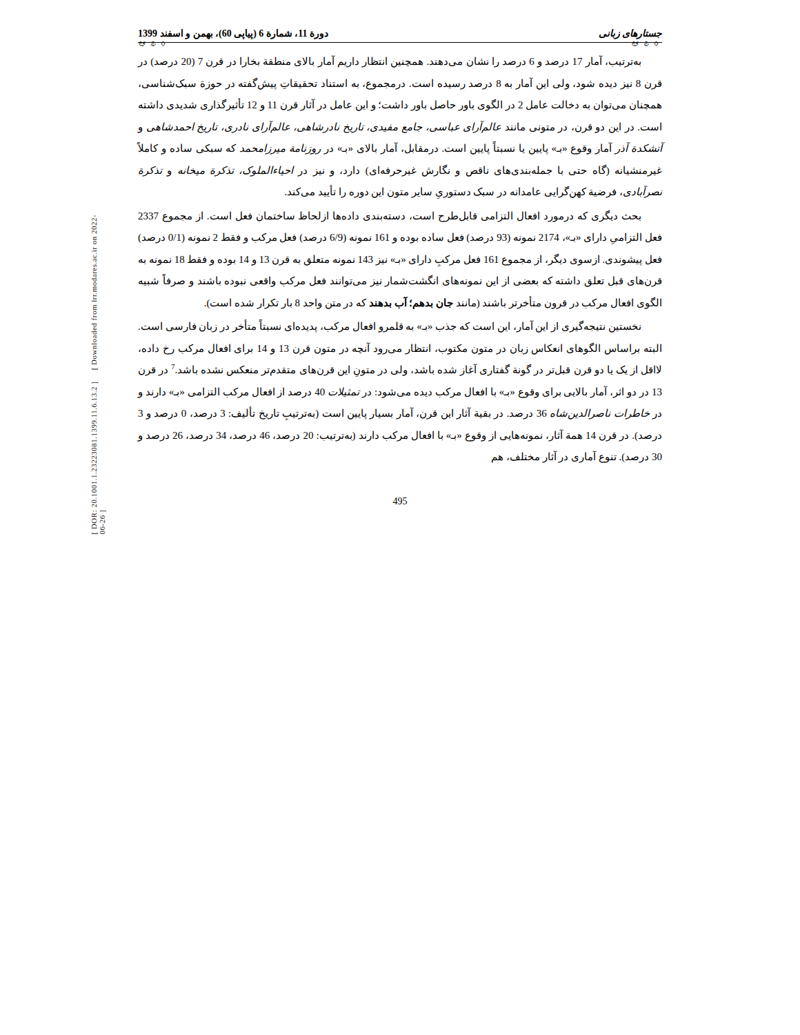[ DOR: 20.1001.1.23223081.1399.11.6.13.2 ] [ Downloaded from lrr.modares.ac.ir on 2022-06-26 ]
جستارهای زبانی
دورة 11، شمارة 6 (پیاپی 60)، بهمن و اسفند 1399
ఆ౭౦ ఆ౭౦
به‌ترتیب، آمار 17 درصد و 6 درصد را نشان می‌دهند. همچنین انتظار داریم آمار بالای منطقة بخارا در قرن 7 (20 درصد) در قرن 8 نیز دیده شود، ولی این آمار به 8 درصد رسیده است. درمجموع، به استناد تحقیقاتِ پیش‌گفته در حوزة سبک‌شناسی، همچنان می‌توان به دخالت عامل 2 در الگوی باور حاصل باور داشت؛ و این عامل در آثار قرن 11 و 12 تأثیرگذاری شدیدی داشته است. در این دو قرن، در متونی مانند عالم‌آرای عباسی، جامع مفیدی، تاریخ نادرشاهی، عالم‌آرای نادری، تاریخ احمدشاهی و آتشکدة آذر آمار وقوع «بـ» پایین یا نسبتاً پایین است. درمقابل، آمار بالای «بـ» در روزنامة میرزامحمد که سبکی ساده و کاملاً غیرمنشیانه (گاه حتی با جمله‌بندی‌های ناقص و نگارش غیرحرفه‌ای) دارد، و نیز در احیاءالملوک، تذکرة میخانه و تذکرة نصرآبادی، فرضیة کهن‌گرایی عامدانه در سبک دستوریِ سایر متون این دوره را تأیید می‌کند.
بحث دیگری که درمورد افعال التزامی قابل‌طرح است، دسته‌بندی داده‌ها ازلحاظ ساختمان فعل است. از مجموع 2337 فعل التزامیِ دارای «بـ»، 2174 نمونه (93 درصد) فعل ساده بوده و 161 نمونه (6/9 درصد) فعل مرکب و فقط 2 نمونه (0/1 درصد) فعل پیشوندی. ازسوی دیگر، از مجموع 161 فعل مرکبِ دارای «بـ» نیز 143 نمونه متعلق به قرن 13 و 14 بوده و فقط 18 نمونه به قرن‌های قبل تعلق داشته که بعضی از این نمونه‌های انگشت‌شمار نیز می‌توانند فعل مرکب واقعی نبوده باشند و صرفاً شبیه الگوی افعال مرکب در قرون متأخرتر باشند (مانند جان بدهم؛ آب بدهند که در متن واحد 8 بار تکرار شده است).
نخستین نتیجه‌گیری از این آمار، این است که جذب «بـ» به قلمرو افعال مرکب، پدیده‌ای نسبتاً متأخر در زبان فارسی است. البته براساس الگوهای انعکاس زبان در متون مکتوب، انتظار می‌رود آنچه در متون قرن 13 و 14 برای افعال مرکب رخ داده، لااقل از یک یا دو قرن قبل‌تر در گونة گفتاری آغاز شده باشد، ولی در متونِ این قرن‌های متقدم‌تر منعکس نشده باشد.7 در قرن 13 در دو اثر، آمار بالایی برای وقوع «بـ» با افعال مرکب دیده می‌شود: در تمثیلات 40 درصد از افعال مرکب التزامی «بـ» دارند و در خاطرات ناصرالدین‌شاه 36 درصد. در بقیة آثار این قرن، آمار بسیار پایین است (به‌ترتیبِ تاریخ تألیف: 3 درصد، 0 درصد و 3 درصد). در قرن 14 همة آثار، نمونه‌هایی از وقوع «بـ» با افعال مرکب دارند (به‌ترتیب: 20 درصد، 46 درصد، 34 درصد، 26 درصد و 30 درصد). تنوع آماری در آثار مختلف، هم
495